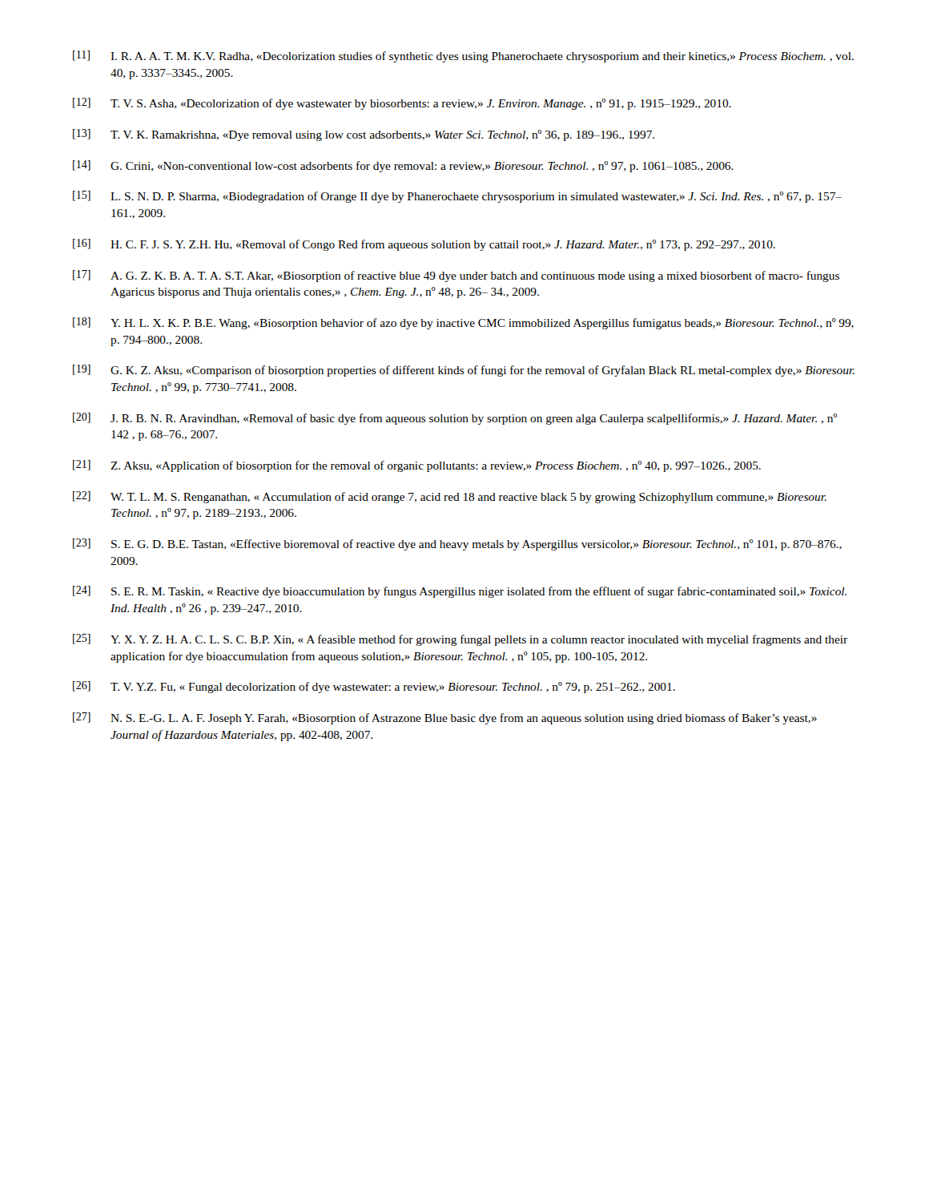[11] I. R. A. A. T. M. K.V. Radha, «Decolorization studies of synthetic dyes using Phanerochaete chrysosporium and their kinetics,» Process Biochem. , vol. 40, p. 3337–3345., 2005.
[12] T. V. S. Asha, «Decolorization of dye wastewater by biosorbents: a review,» J. Environ. Manage. , nº 91, p. 1915–1929., 2010.
[13] T. V. K. Ramakrishna, «Dye removal using low cost adsorbents,» Water Sci. Technol, nº 36, p. 189–196., 1997.
[14] G. Crini, «Non-conventional low-cost adsorbents for dye removal: a review,» Bioresour. Technol. , nº 97, p. 1061–1085., 2006.
[15] L. S. N. D. P. Sharma, «Biodegradation of Orange II dye by Phanerochaete chrysosporium in simulated wastewater,» J. Sci. Ind. Res. , nº 67, p. 157–161., 2009.
[16] H. C. F. J. S. Y. Z.H. Hu, «Removal of Congo Red from aqueous solution by cattail root,» J. Hazard. Mater., nº 173, p. 292–297., 2010.
[17] A. G. Z. K. B. A. T. A. S.T. Akar, «Biosorption of reactive blue 49 dye under batch and continuous mode using a mixed biosorbent of macro- fungus Agaricus bisporus and Thuja orientalis cones,» , Chem. Eng. J., nº 48, p. 26– 34., 2009.
[18] Y. H. L. X. K. P. B.E. Wang, «Biosorption behavior of azo dye by inactive CMC immobilized Aspergillus fumigatus beads,» Bioresour. Technol., nº 99, p. 794–800., 2008.
[19] G. K. Z. Aksu, «Comparison of biosorption properties of different kinds of fungi for the removal of Gryfalan Black RL metal-complex dye,» Bioresour. Technol. , nº 99, p. 7730–7741., 2008.
[20] J. R. B. N. R. Aravindhan, «Removal of basic dye from aqueous solution by sorption on green alga Caulerpa scalpelliformis,» J. Hazard. Mater. , nº 142 , p. 68–76., 2007.
[21] Z. Aksu, «Application of biosorption for the removal of organic pollutants: a review,» Process Biochem. , nº 40, p. 997–1026., 2005.
[22] W. T. L. M. S. Renganathan, « Accumulation of acid orange 7, acid red 18 and reactive black 5 by growing Schizophyllum commune,» Bioresour. Technol. , nº 97, p. 2189–2193., 2006.
[23] S. E. G. D. B.E. Tastan, «Effective bioremoval of reactive dye and heavy metals by Aspergillus versicolor,» Bioresour. Technol., nº 101, p. 870–876., 2009.
[24] S. E. R. M. Taskin, « Reactive dye bioaccumulation by fungus Aspergillus niger isolated from the effluent of sugar fabric-contaminated soil,» Toxicol. Ind. Health , nº 26 , p. 239–247., 2010.
[25] Y. X. Y. Z. H. A. C. L. S. C. B.P. Xin, « A feasible method for growing fungal pellets in a column reactor inoculated with mycelial fragments and their application for dye bioaccumulation from aqueous solution,» Bioresour. Technol. , nº 105, pp. 100-105, 2012.
[26] T. V. Y.Z. Fu, « Fungal decolorization of dye wastewater: a review,» Bioresour. Technol. , nº 79, p. 251–262., 2001.
[27] N. S. E.-G. L. A. F. Joseph Y. Farah, «Biosorption of Astrazone Blue basic dye from an aqueous solution using dried biomass of Baker’s yeast,» Journal of Hazardous Materiales, pp. 402-408, 2007.